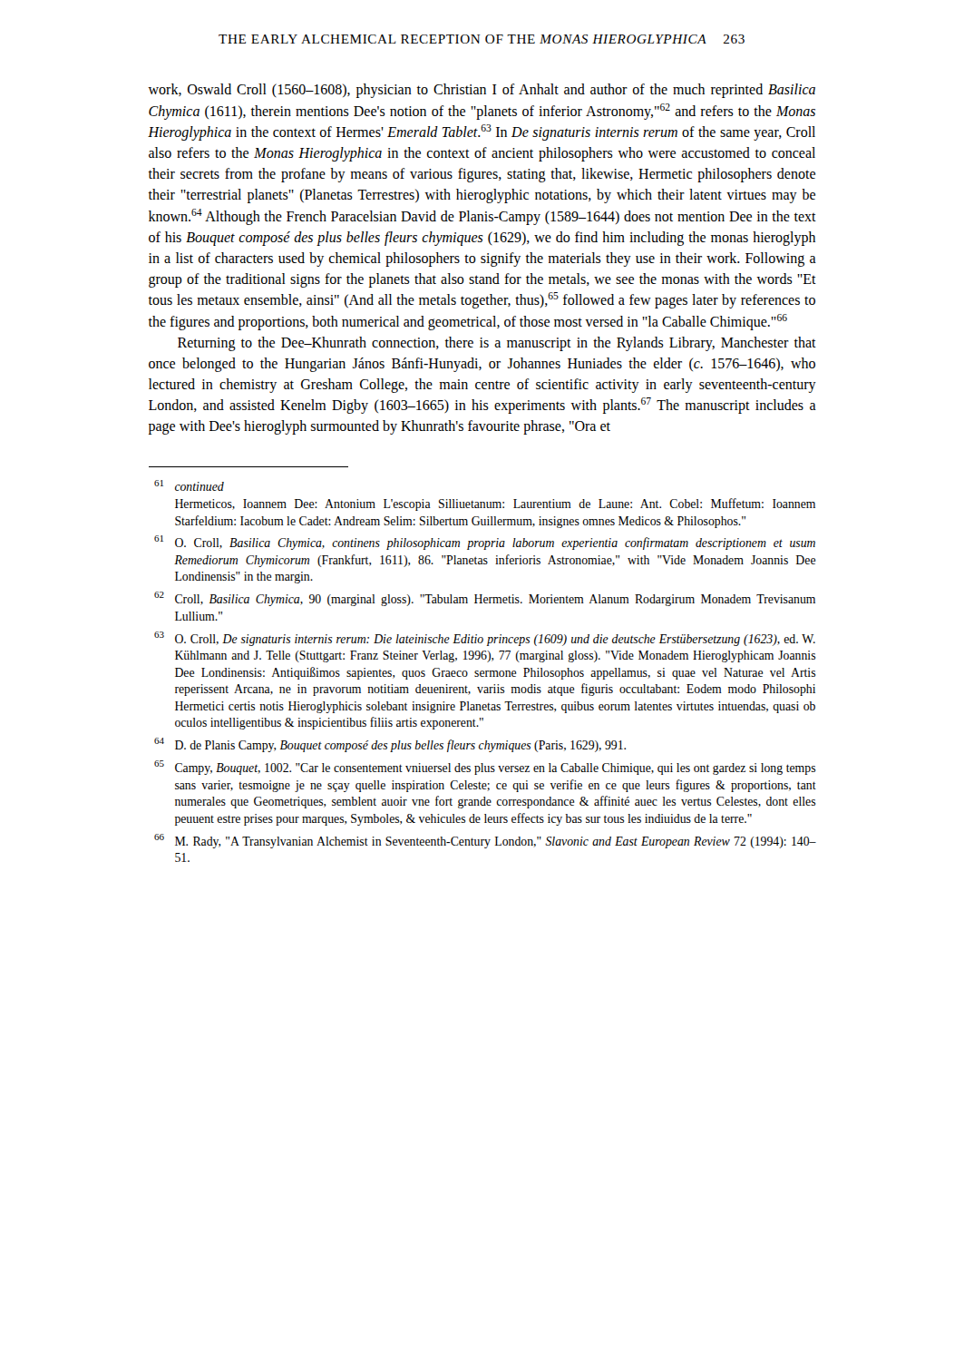THE EARLY ALCHEMICAL RECEPTION OF THE MONAS HIEROGLYPHICA 263
work, Oswald Croll (1560–1608), physician to Christian I of Anhalt and author of the much reprinted Basilica Chymica (1611), therein mentions Dee's notion of the "planets of inferior Astronomy,"62 and refers to the Monas Hieroglyphica in the context of Hermes' Emerald Tablet.63 In De signaturis internis rerum of the same year, Croll also refers to the Monas Hieroglyphica in the context of ancient philosophers who were accustomed to conceal their secrets from the profane by means of various figures, stating that, likewise, Hermetic philosophers denote their "terrestrial planets" (Planetas Terrestres) with hieroglyphic notations, by which their latent virtues may be known.64 Although the French Paracelsian David de Planis-Campy (1589–1644) does not mention Dee in the text of his Bouquet composé des plus belles fleurs chymiques (1629), we do find him including the monas hieroglyph in a list of characters used by chemical philosophers to signify the materials they use in their work. Following a group of the traditional signs for the planets that also stand for the metals, we see the monas with the words "Et tous les metaux ensemble, ainsi" (And all the metals together, thus),65 followed a few pages later by references to the figures and proportions, both numerical and geometrical, of those most versed in "la Caballe Chimique."66
Returning to the Dee–Khunrath connection, there is a manuscript in the Rylands Library, Manchester that once belonged to the Hungarian János Bánfi-Hunyadi, or Johannes Huniades the elder (c. 1576–1646), who lectured in chemistry at Gresham College, the main centre of scientific activity in early seventeenth-century London, and assisted Kenelm Digby (1603–1665) in his experiments with plants.67 The manuscript includes a page with Dee's hieroglyph surmounted by Khunrath's favourite phrase, "Ora et
continued Hermeticos, Ioannem Dee: Antonium L'escopia Silliuetanum: Laurentium de Laune: Ant. Cobel: Muffetum: Ioannem Starfeldium: Iacobum le Cadet: Andream Selim: Silbertum Guillermum, insignes omnes Medicos & Philosophos."
O. Croll, Basilica Chymica, continens philosophicam propria laborum experientia confirmatam descriptionem et usum Remediorum Chymicorum (Frankfurt, 1611), 86. "Planetas inferioris Astronomiae," with "Vide Monadem Joannis Dee Londinensis" in the margin.
Croll, Basilica Chymica, 90 (marginal gloss). "Tabulam Hermetis. Morientem Alanum Rodargirum Monadem Trevisanum Lullium."
O. Croll, De signaturis internis rerum: Die lateinische Editio princeps (1609) und die deutsche Erstübersetzung (1623), ed. W. Kühlmann and J. Telle (Stuttgart: Franz Steiner Verlag, 1996), 77 (marginal gloss). "Vide Monadem Hieroglyphicam Joannis Dee Londinensis: Antiquißimos sapientes, quos Graeco sermone Philosophos appellamus, si quae vel Naturae vel Artis reperissent Arcana, ne in pravorum notitiam deuenirent, variis modis atque figuris occultabant: Eodem modo Philosophi Hermetici certis notis Hieroglyphicis solebant insignire Planetas Terrestres, quibus eorum latentes virtutes intuendas, quasi ob oculos intelligentibus & inspicientibus filiis artis exponerent."
D. de Planis Campy, Bouquet composé des plus belles fleurs chymiques (Paris, 1629), 991.
Campy, Bouquet, 1002. "Car le consentement vniuersel des plus versez en la Caballe Chimique, qui les ont gardez si long temps sans varier, tesmoigne je ne sçay quelle inspiration Celeste; ce qui se verifie en ce que leurs figures & proportions, tant numerales que Geometriques, semblent auoir vne fort grande correspondance & affinité auec les vertus Celestes, dont elles peuuent estre prises pour marques, Symboles, & vehicules de leurs effects icy bas sur tous les indiuidus de la terre."
M. Rady, "A Transylvanian Alchemist in Seventeenth-Century London," Slavonic and East European Review 72 (1994): 140–51.